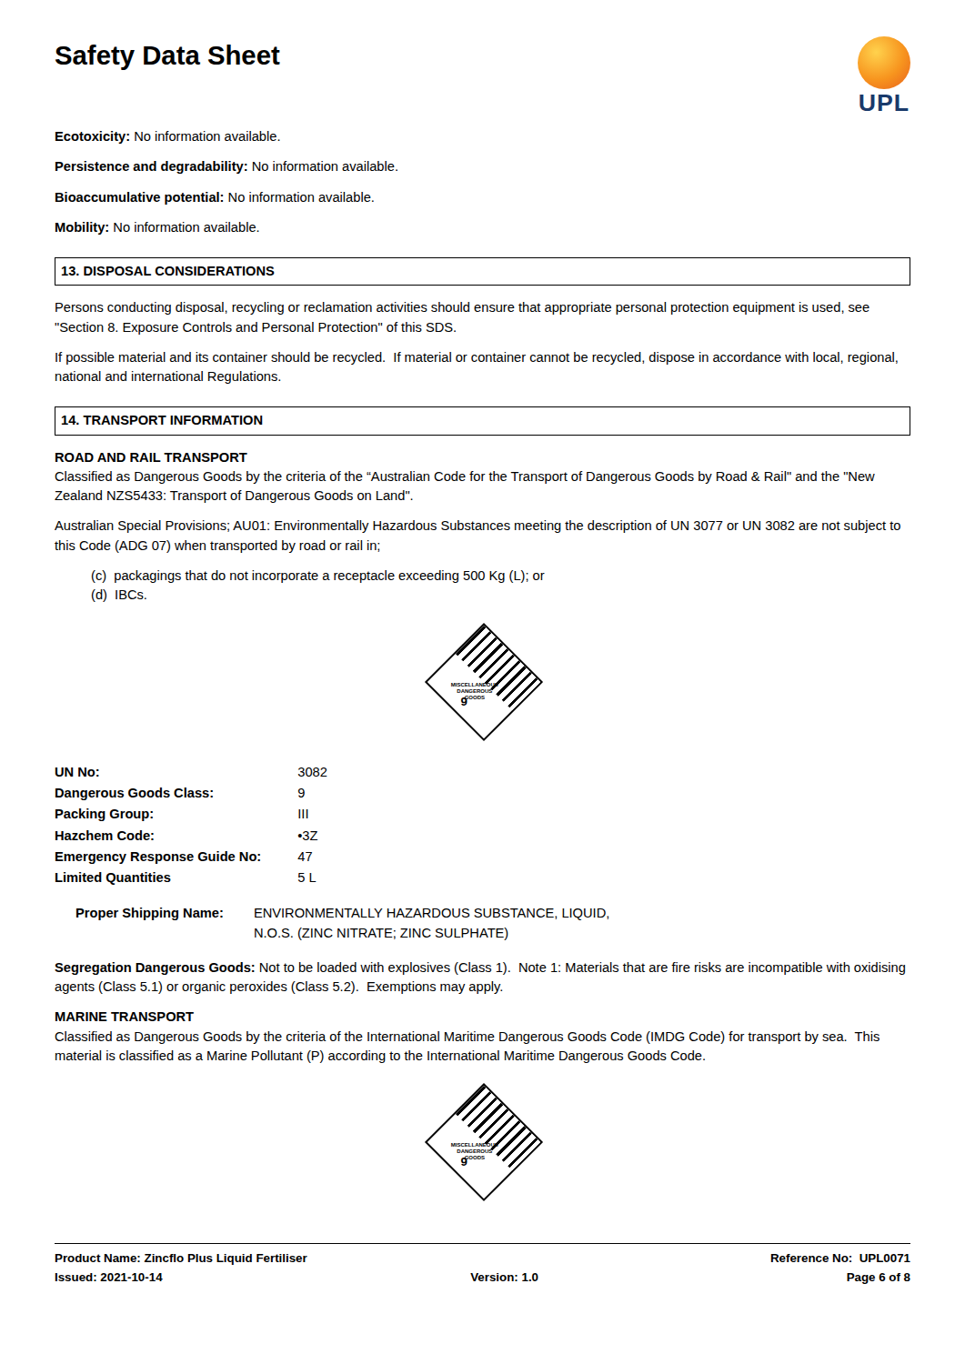Safety Data Sheet
UPL
Ecotoxicity: No information available.
Persistence and degradability: No information available.
Bioaccumulative potential: No information available.
Mobility: No information available.
13. DISPOSAL CONSIDERATIONS
Persons conducting disposal, recycling or reclamation activities should ensure that appropriate personal protection equipment is used, see "Section 8. Exposure Controls and Personal Protection" of this SDS.
If possible material and its container should be recycled. If material or container cannot be recycled, dispose in accordance with local, regional, national and international Regulations.
14. TRANSPORT INFORMATION
ROAD AND RAIL TRANSPORT
Classified as Dangerous Goods by the criteria of the “Australian Code for the Transport of Dangerous Goods by Road & Rail" and the "New Zealand NZS5433: Transport of Dangerous Goods on Land".
Australian Special Provisions; AU01: Environmentally Hazardous Substances meeting the description of UN 3077 or UN 3082 are not subject to this Code (ADG 07) when transported by road or rail in;
(c) packagings that do not incorporate a receptacle exceeding 500 Kg (L); or
(d) IBCs.
MISCELLANEOUS
DANGEROUS
GOODS
9
| UN No: | 3082 |
| Dangerous Goods Class: | 9 |
| Packing Group: | III |
| Hazchem Code: | •3Z |
| Emergency Response Guide No: | 47 |
| Limited Quantities | 5 L |
| Proper Shipping Name: | ENVIRONMENTALLY HAZARDOUS SUBSTANCE, LIQUID, N.O.S. (ZINC NITRATE; ZINC SULPHATE) |
Segregation Dangerous Goods: Not to be loaded with explosives (Class 1). Note 1: Materials that are fire risks are incompatible with oxidising agents (Class 5.1) or organic peroxides (Class 5.2). Exemptions may apply.
MARINE TRANSPORT
Classified as Dangerous Goods by the criteria of the International Maritime Dangerous Goods Code (IMDG Code) for transport by sea. This material is classified as a Marine Pollutant (P) according to the International Maritime Dangerous Goods Code.
MISCELLANEOUS
DANGEROUS
GOODS
9
Product Name: Zincflo Plus Liquid Fertiliser
Reference No: UPL0071
Issued: 2021-10-14
Version: 1.0
Page 6 of 8